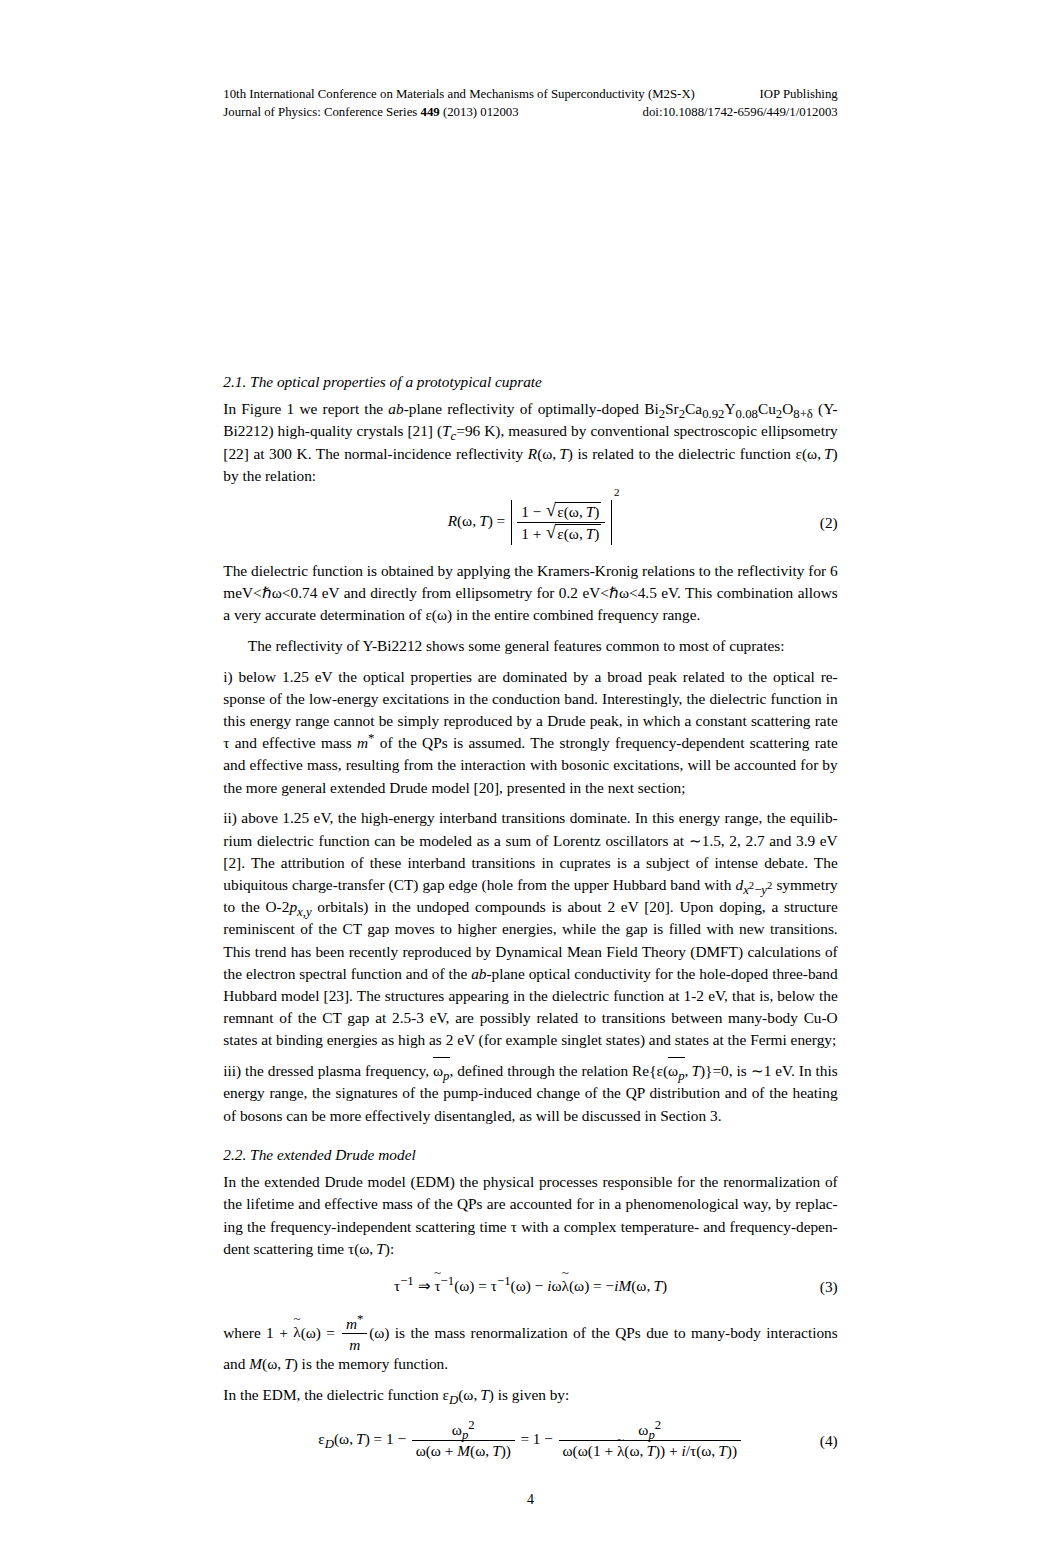10th International Conference on Materials and Mechanisms of Superconductivity (M2S-X)
IOP Publishing
Journal of Physics: Conference Series 449 (2013) 012003
doi:10.1088/1742-6596/449/1/012003
2.1. The optical properties of a prototypical cuprate
In Figure 1 we report the ab-plane reflectivity of optimally-doped Bi2Sr2Ca0.92Y0.08Cu2O8+δ (Y-Bi2212) high-quality crystals [21] (Tc=96 K), measured by conventional spectroscopic ellipsometry [22] at 300 K. The normal-incidence reflectivity R(ω, T) is related to the dielectric function ε(ω, T) by the relation:
R(ω, T) = 2 1 − ε(ω, T) 1 + ε(ω, T)
(2)
The dielectric function is obtained by applying the Kramers-Kronig relations to the reflectivity for 6 meV<ℏω<0.74 eV and directly from ellipsometry for 0.2 eV<ℏω<4.5 eV. This combination allows a very accurate determination of ε(ω) in the entire combined frequency range.
The reflectivity of Y-Bi2212 shows some general features common to most of cuprates:
i) below 1.25 eV the optical properties are dominated by a broad peak related to the optical response of the low-energy excitations in the conduction band. Interestingly, the dielectric function in this energy range cannot be simply reproduced by a Drude peak, in which a constant scattering rate τ and effective mass m* of the QPs is assumed. The strongly frequency-dependent scattering rate and effective mass, resulting from the interaction with bosonic excitations, will be accounted for by the more general extended Drude model [20], presented in the next section;
ii) above 1.25 eV, the high-energy interband transitions dominate. In this energy range, the equilibrium dielectric function can be modeled as a sum of Lorentz oscillators at ∼1.5, 2, 2.7 and 3.9 eV [2]. The attribution of these interband transitions in cuprates is a subject of intense debate. The ubiquitous charge-transfer (CT) gap edge (hole from the upper Hubbard band with dx2−y2 symmetry to the O-2px,y orbitals) in the undoped compounds is about 2 eV [20]. Upon doping, a structure reminiscent of the CT gap moves to higher energies, while the gap is filled with new transitions. This trend has been recently reproduced by Dynamical Mean Field Theory (DMFT) calculations of the electron spectral function and of the ab-plane optical conductivity for the hole-doped three-band Hubbard model [23]. The structures appearing in the dielectric function at 1-2 eV, that is, below the remnant of the CT gap at 2.5-3 eV, are possibly related to transitions between many-body Cu-O states at binding energies as high as 2 eV (for example singlet states) and states at the Fermi energy;
iii) the dressed plasma frequency, ωp, defined through the relation Re{ε(ωp, T)}=0, is ∼1 eV. In this energy range, the signatures of the pump-induced change of the QP distribution and of the heating of bosons can be more effectively disentangled, as will be discussed in Section 3.
2.2. The extended Drude model
In the extended Drude model (EDM) the physical processes responsible for the renormalization of the lifetime and effective mass of the QPs are accounted for in a phenomenological way, by replacing the frequency-independent scattering time τ with a complex temperature- and frequency-dependent scattering time τ(ω, T):
τ−1 ⇒ τ−1(ω) = τ−1(ω) − iωλ(ω) = −iM(ω, T)
(3)
where 1 + λ(ω) = m*m(ω) is the mass renormalization of the QPs due to many-body interactions and M(ω, T) is the memory function.
In the EDM, the dielectric function εD(ω, T) is given by:
εD(ω, T) = 1 − ωp2 ω(ω + M(ω, T)) = 1 − ωp2 ω(ω(1 + λ(ω, T)) + i/τ(ω, T))
(4)
4